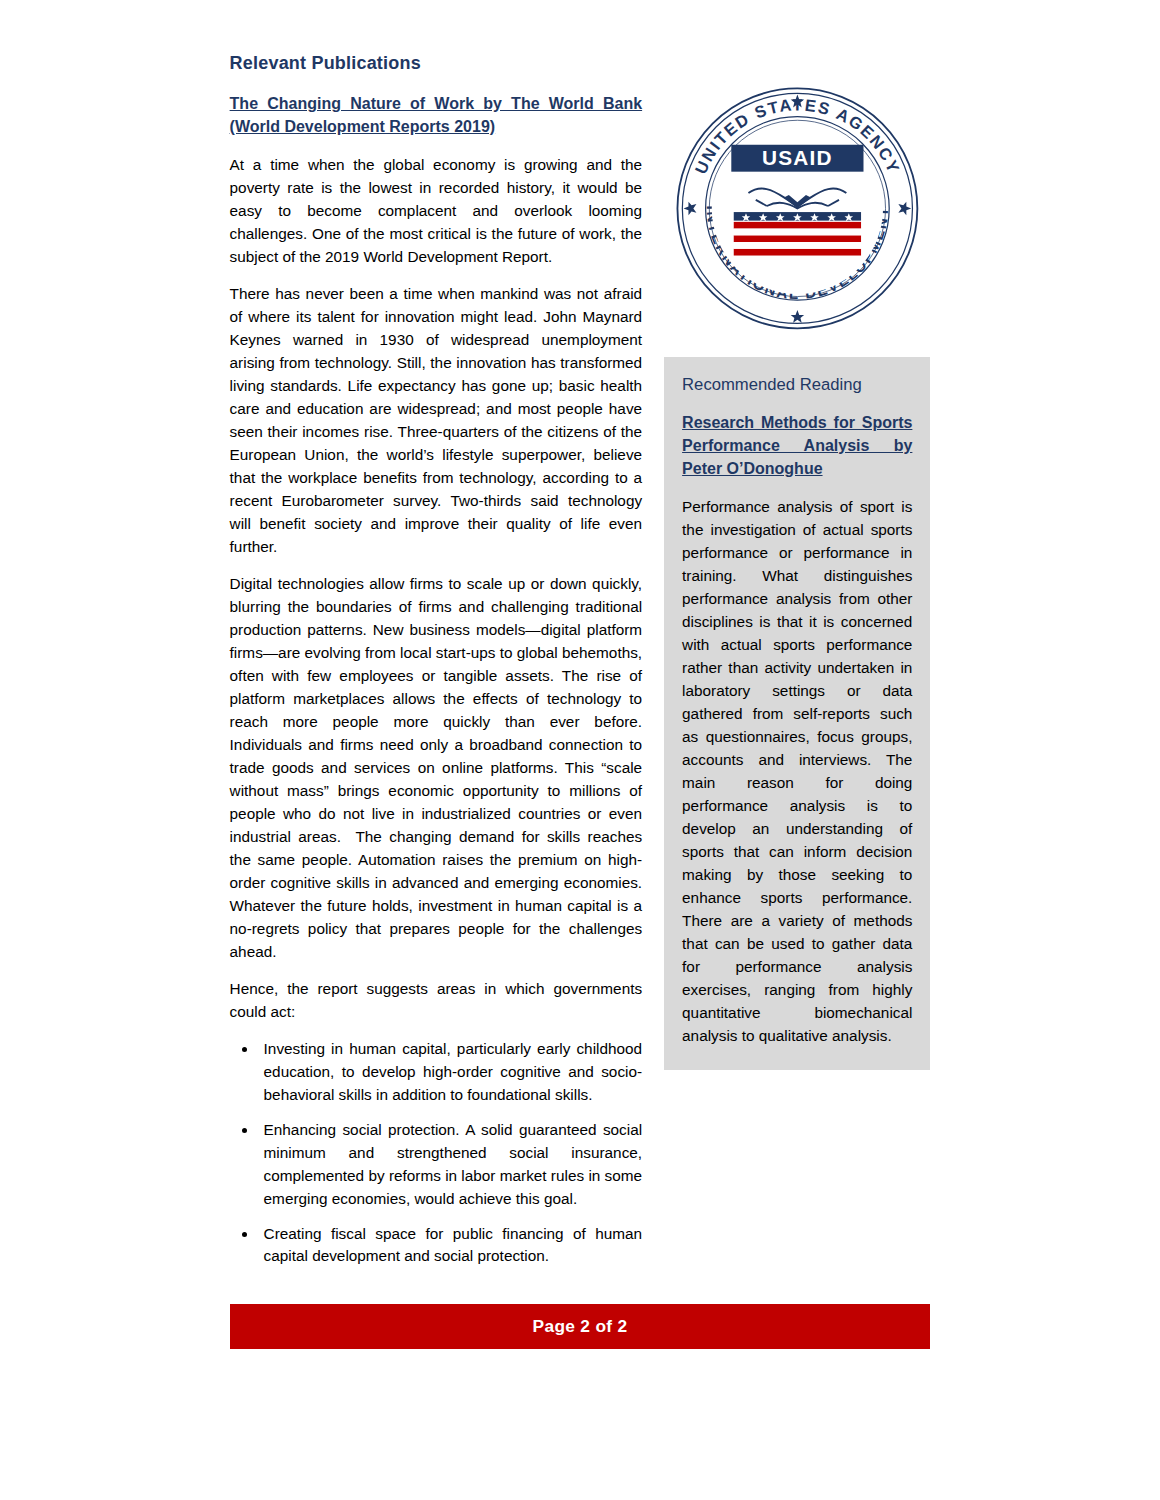Relevant Publications
The Changing Nature of Work by The World Bank (World Development Reports 2019)
At a time when the global economy is growing and the poverty rate is the lowest in recorded history, it would be easy to become complacent and overlook looming challenges. One of the most critical is the future of work, the subject of the 2019 World Development Report.
There has never been a time when mankind was not afraid of where its talent for innovation might lead. John Maynard Keynes warned in 1930 of widespread unemployment arising from technology. Still, the innovation has transformed living standards. Life expectancy has gone up; basic health care and education are widespread; and most people have seen their incomes rise. Three-quarters of the citizens of the European Union, the world’s lifestyle superpower, believe that the workplace benefits from technology, according to a recent Eurobarometer survey. Two-thirds said technology will benefit society and improve their quality of life even further.
Digital technologies allow firms to scale up or down quickly, blurring the boundaries of firms and challenging traditional production patterns. New business models—digital platform firms—are evolving from local start-ups to global behemoths, often with few employees or tangible assets. The rise of platform marketplaces allows the effects of technology to reach more people more quickly than ever before. Individuals and firms need only a broadband connection to trade goods and services on online platforms. This “scale without mass” brings economic opportunity to millions of people who do not live in industrialized countries or even industrial areas. The changing demand for skills reaches the same people. Automation raises the premium on high-order cognitive skills in advanced and emerging economies. Whatever the future holds, investment in human capital is a no-regrets policy that prepares people for the challenges ahead.
Hence, the report suggests areas in which governments could act:
Investing in human capital, particularly early childhood education, to develop high-order cognitive and socio-behavioral skills in addition to foundational skills.
Enhancing social protection. A solid guaranteed social minimum and strengthened social insurance, complemented by reforms in labor market rules in some emerging economies, would achieve this goal.
Creating fiscal space for public financing of human capital development and social protection.
UNITED STATES AGENCY INTERNATIONAL DEVELOPMENT USAID
Recommended Reading
Research Methods for Sports Performance Analysis by Peter O’Donoghue
Performance analysis of sport is the investigation of actual sports performance or performance in training. What distinguishes performance analysis from other disciplines is that it is concerned with actual sports performance rather than activity undertaken in laboratory settings or data gathered from self-reports such as questionnaires, focus groups, accounts and interviews. The main reason for doing performance analysis is to develop an understanding of sports that can inform decision making by those seeking to enhance sports performance. There are a variety of methods that can be used to gather data for performance analysis exercises, ranging from highly quantitative biomechanical analysis to qualitative analysis.
Page 2 of 2